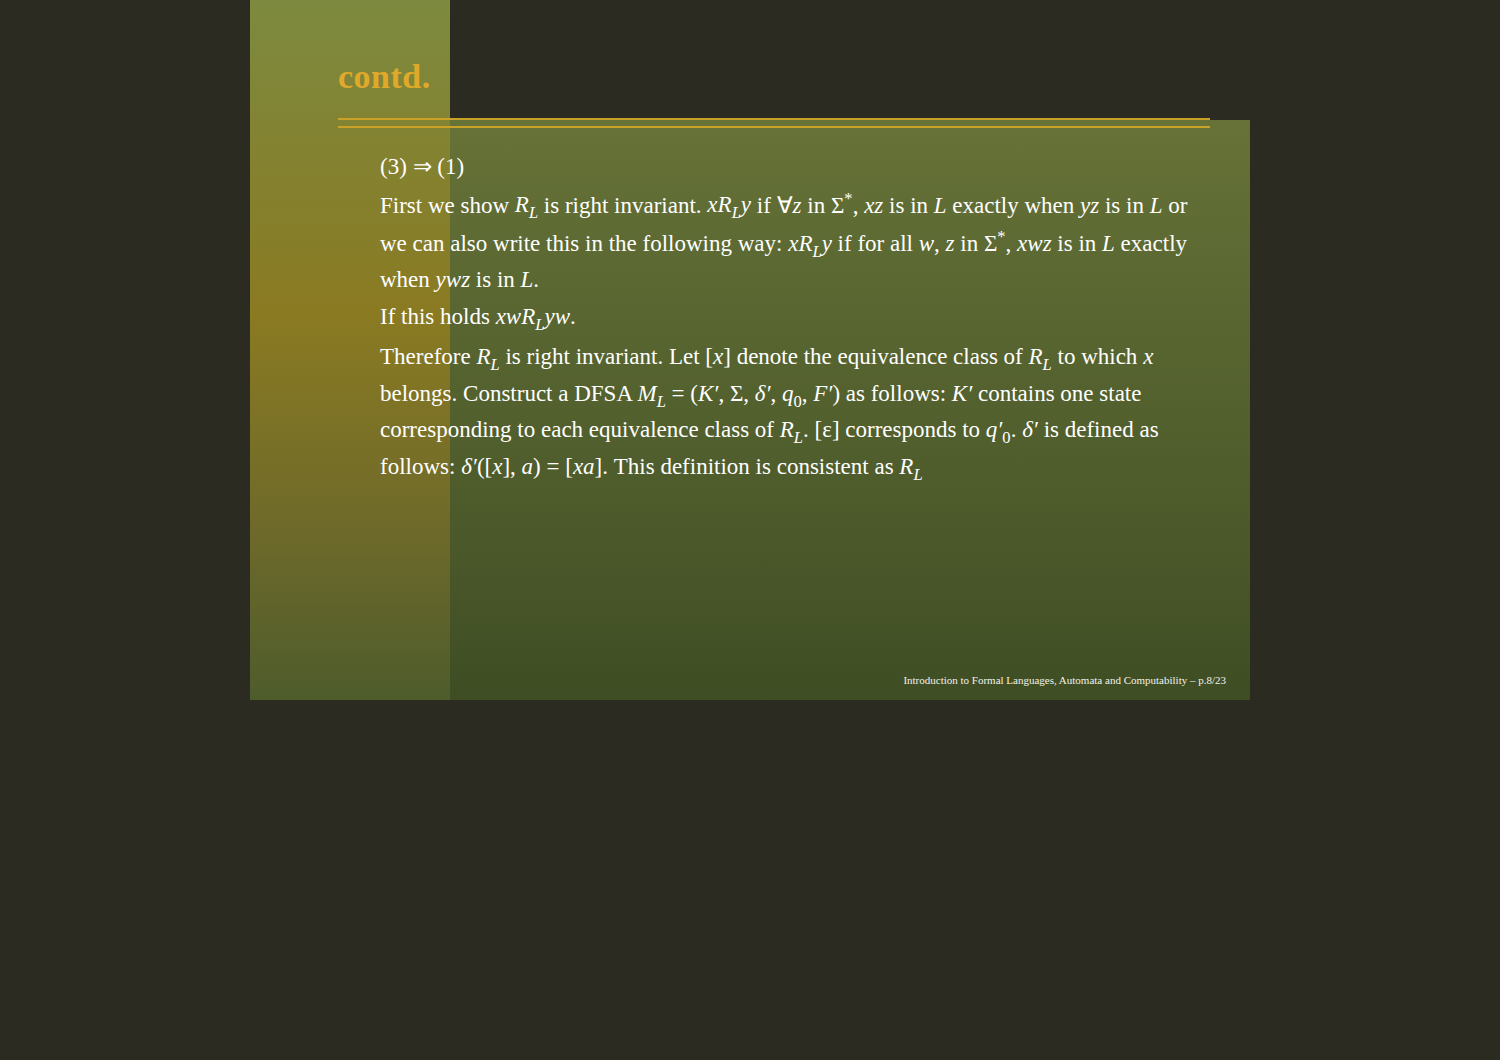contd.
(3) ⇒ (1)
First we show RL is right invariant. xRLy if ∀z in Σ*, xz is in L exactly when yz is in L or we can also write this in the following way: xRLy if for all w, z in Σ*, xwz is in L exactly when ywz is in L.
If this holds xwRLyw.
Therefore RL is right invariant. Let [x] denote the equivalence class of RL to which x belongs. Construct a DFSA ML = (K′, Σ, δ′, q0, F′) as follows: K′ contains one state corresponding to each equivalence class of RL. [ε] corresponds to q′0. δ′ is defined as follows: δ′([x], a) = [xa]. This definition is consistent as RL
Introduction to Formal Languages, Automata and Computability – p.8/23